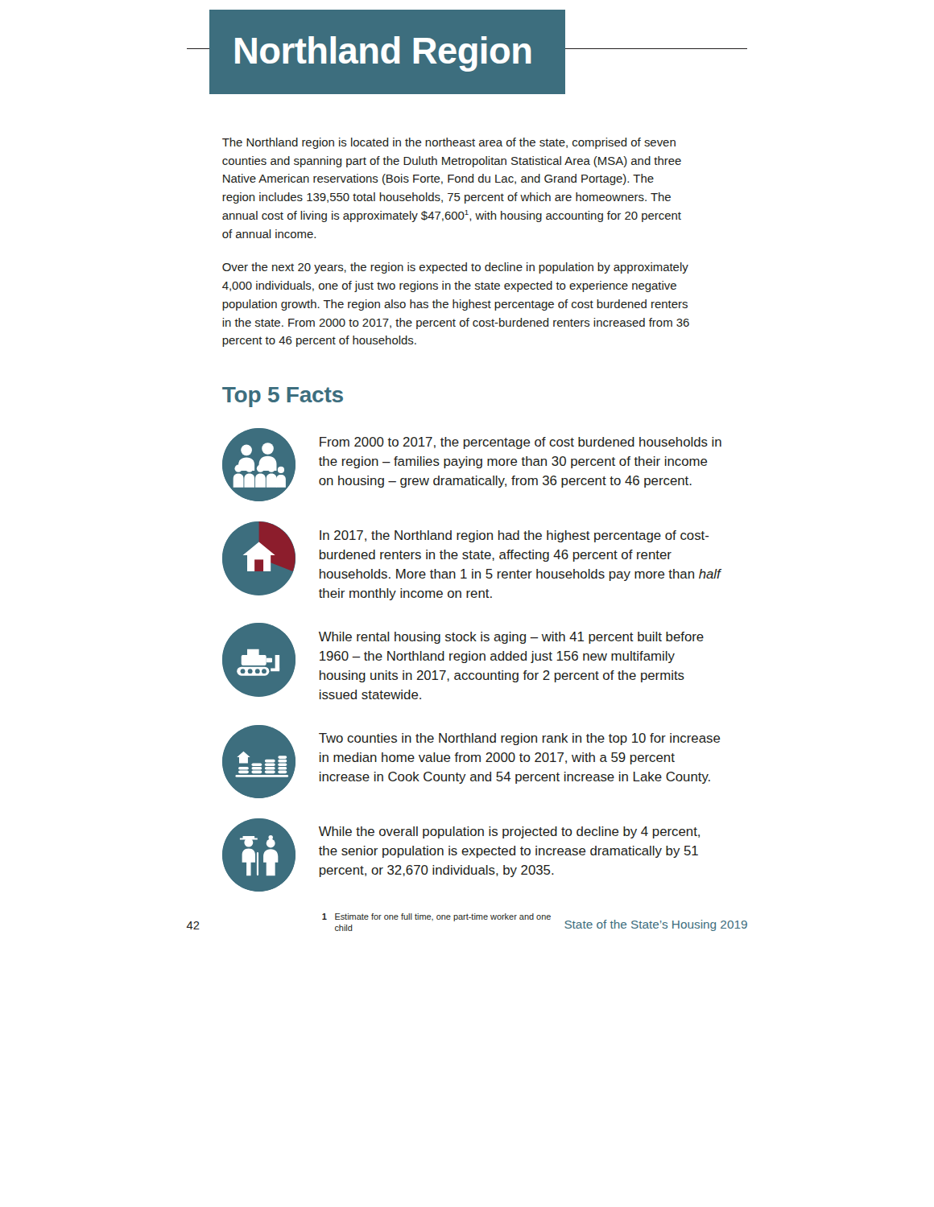Northland Region
The Northland region is located in the northeast area of the state, comprised of seven counties and spanning part of the Duluth Metropolitan Statistical Area (MSA) and three Native American reservations (Bois Forte, Fond du Lac, and Grand Portage). The region includes 139,550 total households, 75 percent of which are homeowners. The annual cost of living is approximately $47,6001, with housing accounting for 20 percent of annual income.
Over the next 20 years, the region is expected to decline in population by approximately 4,000 individuals, one of just two regions in the state expected to experience negative population growth. The region also has the highest percentage of cost burdened renters in the state. From 2000 to 2017, the percent of cost-burdened renters increased from 36 percent to 46 percent of households.
Top 5 Facts
From 2000 to 2017, the percentage of cost burdened households in the region – families paying more than 30 percent of their income on housing – grew dramatically, from 36 percent to 46 percent.
In 2017, the Northland region had the highest percentage of cost-burdened renters in the state, affecting 46 percent of renter households. More than 1 in 5 renter households pay more than half their monthly income on rent.
While rental housing stock is aging – with 41 percent built before 1960 – the Northland region added just 156 new multifamily housing units in 2017, accounting for 2 percent of the permits issued statewide.
Two counties in the Northland region rank in the top 10 for increase in median home value from 2000 to 2017, with a 59 percent increase in Cook County and 54 percent increase in Lake County.
While the overall population is projected to decline by 4 percent, the senior population is expected to increase dramatically by 51 percent, or 32,670 individuals, by 2035.
42
1 Estimate for one full time, one part-time worker and one child
State of the State’s Housing 2019